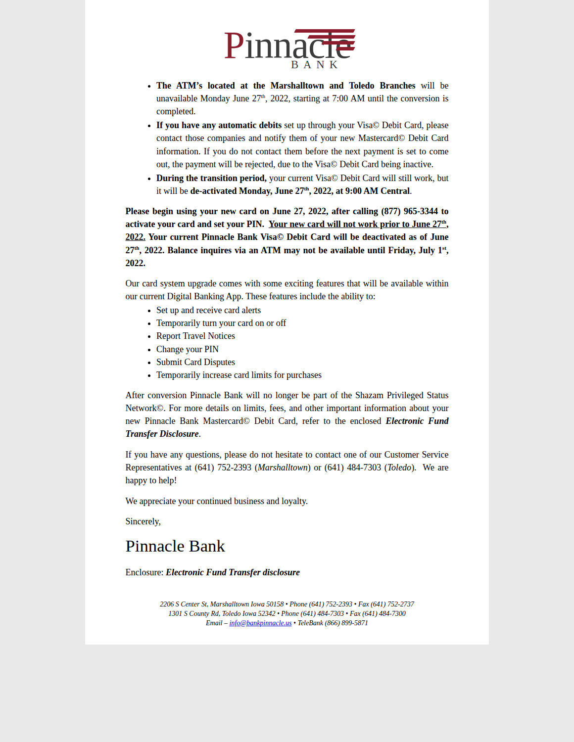Pinnacle
BANK
The ATM’s located at the Marshalltown and Toledo Branches will be unavailable Monday June 27th, 2022, starting at 7:00 AM until the conversion is completed.
If you have any automatic debits set up through your Visa© Debit Card, please contact those companies and notify them of your new Mastercard© Debit Card information. If you do not contact them before the next payment is set to come out, the payment will be rejected, due to the Visa© Debit Card being inactive.
During the transition period, your current Visa© Debit Card will still work, but it will be de-activated Monday, June 27th, 2022, at 9:00 AM Central.
Please begin using your new card on June 27, 2022, after calling (877) 965-3344 to activate your card and set your PIN. Your new card will not work prior to June 27th, 2022. Your current Pinnacle Bank Visa© Debit Card will be deactivated as of June 27th, 2022. Balance inquires via an ATM may not be available until Friday, July 1st, 2022.
Our card system upgrade comes with some exciting features that will be available within our current Digital Banking App. These features include the ability to:
Set up and receive card alerts
Temporarily turn your card on or off
Report Travel Notices
Change your PIN
Submit Card Disputes
Temporarily increase card limits for purchases
After conversion Pinnacle Bank will no longer be part of the Shazam Privileged Status Network©. For more details on limits, fees, and other important information about your new Pinnacle Bank Mastercard© Debit Card, refer to the enclosed Electronic Fund Transfer Disclosure.
If you have any questions, please do not hesitate to contact one of our Customer Service Representatives at (641) 752-2393 (Marshalltown) or (641) 484-7303 (Toledo). We are happy to help!
We appreciate your continued business and loyalty.
Sincerely,
Pinnacle Bank
Enclosure: Electronic Fund Transfer disclosure
2206 S Center St, Marshalltown Iowa 50158 • Phone (641) 752-2393 • Fax (641) 752-2737
1301 S County Rd, Toledo Iowa 52342 • Phone (641) 484-7303 • Fax (641) 484-7300
Email – info@bankpinnacle.us • TeleBank (866) 899-5871